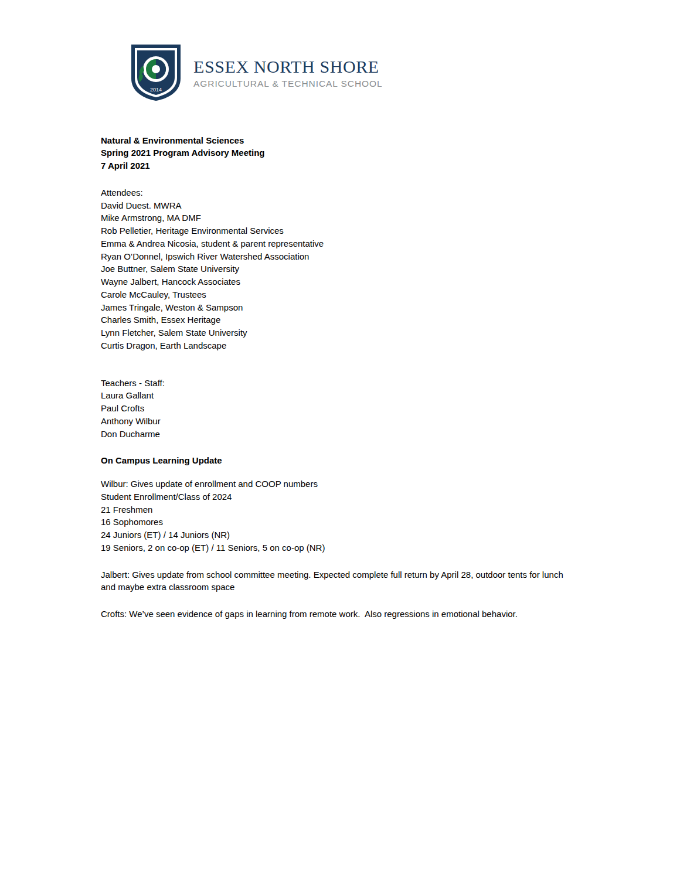2014
ESSEX NORTH SHORE
AGRICULTURAL & TECHNICAL SCHOOL
Natural & Environmental Sciences
Spring 2021 Program Advisory Meeting
7 April 2021
Attendees:
David Duest. MWRA
Mike Armstrong, MA DMF
Rob Pelletier, Heritage Environmental Services
Emma & Andrea Nicosia, student & parent representative
Ryan O’Donnel, Ipswich River Watershed Association
Joe Buttner, Salem State University
Wayne Jalbert, Hancock Associates
Carole McCauley, Trustees
James Tringale, Weston & Sampson
Charles Smith, Essex Heritage
Lynn Fletcher, Salem State University
Curtis Dragon, Earth Landscape
Teachers - Staff:
Laura Gallant
Paul Crofts
Anthony Wilbur
Don Ducharme
On Campus Learning Update
Wilbur: Gives update of enrollment and COOP numbers
Student Enrollment/Class of 2024
21 Freshmen
16 Sophomores
24 Juniors (ET) / 14 Juniors (NR)
19 Seniors, 2 on co-op (ET) / 11 Seniors, 5 on co-op (NR)
Jalbert: Gives update from school committee meeting. Expected complete full return by April 28, outdoor tents for lunch and maybe extra classroom space
Crofts: We’ve seen evidence of gaps in learning from remote work. Also regressions in emotional behavior.